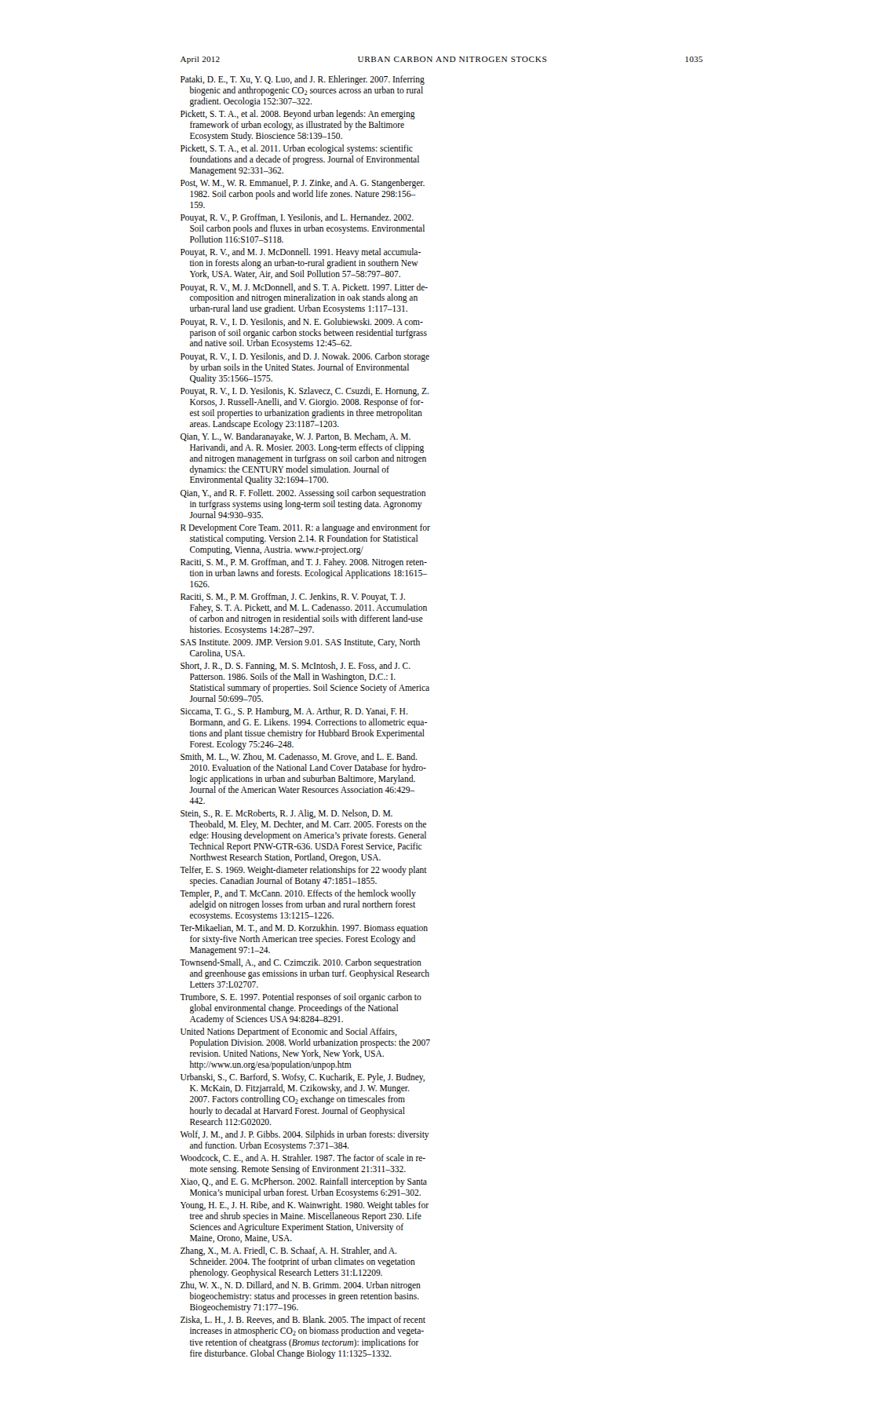April 2012
Urban Carbon and Nitrogen Stocks
1035
Pataki, D. E., T. Xu, Y. Q. Luo, and J. R. Ehleringer. 2007. Inferring biogenic and anthropogenic CO2 sources across an urban to rural gradient. Oecologia 152:307–322.
Pickett, S. T. A., et al. 2008. Beyond urban legends: An emerging framework of urban ecology, as illustrated by the Baltimore Ecosystem Study. Bioscience 58:139–150.
Pickett, S. T. A., et al. 2011. Urban ecological systems: scientific foundations and a decade of progress. Journal of Environmental Management 92:331–362.
Post, W. M., W. R. Emmanuel, P. J. Zinke, and A. G. Stangenberger. 1982. Soil carbon pools and world life zones. Nature 298:156–159.
Pouyat, R. V., P. Groffman, I. Yesilonis, and L. Hernandez. 2002. Soil carbon pools and fluxes in urban ecosystems. Environmental Pollution 116:S107–S118.
Pouyat, R. V., and M. J. McDonnell. 1991. Heavy metal accumulation in forests along an urban-to-rural gradient in southern New York, USA. Water, Air, and Soil Pollution 57–58:797–807.
Pouyat, R. V., M. J. McDonnell, and S. T. A. Pickett. 1997. Litter decomposition and nitrogen mineralization in oak stands along an urban-rural land use gradient. Urban Ecosystems 1:117–131.
Pouyat, R. V., I. D. Yesilonis, and N. E. Golubiewski. 2009. A comparison of soil organic carbon stocks between residential turfgrass and native soil. Urban Ecosystems 12:45–62.
Pouyat, R. V., I. D. Yesilonis, and D. J. Nowak. 2006. Carbon storage by urban soils in the United States. Journal of Environmental Quality 35:1566–1575.
Pouyat, R. V., I. D. Yesilonis, K. Szlavecz, C. Csuzdi, E. Hornung, Z. Korsos, J. Russell-Anelli, and V. Giorgio. 2008. Response of forest soil properties to urbanization gradients in three metropolitan areas. Landscape Ecology 23:1187–1203.
Qian, Y. L., W. Bandaranayake, W. J. Parton, B. Mecham, A. M. Harivandi, and A. R. Mosier. 2003. Long-term effects of clipping and nitrogen management in turfgrass on soil carbon and nitrogen dynamics: the CENTURY model simulation. Journal of Environmental Quality 32:1694–1700.
Qian, Y., and R. F. Follett. 2002. Assessing soil carbon sequestration in turfgrass systems using long-term soil testing data. Agronomy Journal 94:930–935.
R Development Core Team. 2011. R: a language and environment for statistical computing. Version 2.14. R Foundation for Statistical Computing, Vienna, Austria. www.r-project.org/
Raciti, S. M., P. M. Groffman, and T. J. Fahey. 2008. Nitrogen retention in urban lawns and forests. Ecological Applications 18:1615–1626.
Raciti, S. M., P. M. Groffman, J. C. Jenkins, R. V. Pouyat, T. J. Fahey, S. T. A. Pickett, and M. L. Cadenasso. 2011. Accumulation of carbon and nitrogen in residential soils with different land-use histories. Ecosystems 14:287–297.
SAS Institute. 2009. JMP. Version 9.01. SAS Institute, Cary, North Carolina, USA.
Short, J. R., D. S. Fanning, M. S. McIntosh, J. E. Foss, and J. C. Patterson. 1986. Soils of the Mall in Washington, D.C.: I. Statistical summary of properties. Soil Science Society of America Journal 50:699–705.
Siccama, T. G., S. P. Hamburg, M. A. Arthur, R. D. Yanai, F. H. Bormann, and G. E. Likens. 1994. Corrections to allometric equations and plant tissue chemistry for Hubbard Brook Experimental Forest. Ecology 75:246–248.
Smith, M. L., W. Zhou, M. Cadenasso, M. Grove, and L. E. Band. 2010. Evaluation of the National Land Cover Database for hydrologic applications in urban and suburban Baltimore, Maryland. Journal of the American Water Resources Association 46:429–442.
Stein, S., R. E. McRoberts, R. J. Alig, M. D. Nelson, D. M. Theobald, M. Eley, M. Dechter, and M. Carr. 2005. Forests on the edge: Housing development on America’s private forests. General Technical Report PNW-GTR-636. USDA Forest Service, Pacific Northwest Research Station, Portland, Oregon, USA.
Telfer, E. S. 1969. Weight-diameter relationships for 22 woody plant species. Canadian Journal of Botany 47:1851–1855.
Templer, P., and T. McCann. 2010. Effects of the hemlock woolly adelgid on nitrogen losses from urban and rural northern forest ecosystems. Ecosystems 13:1215–1226.
Ter-Mikaelian, M. T., and M. D. Korzukhin. 1997. Biomass equation for sixty-five North American tree species. Forest Ecology and Management 97:1–24.
Townsend-Small, A., and C. Czimczik. 2010. Carbon sequestration and greenhouse gas emissions in urban turf. Geophysical Research Letters 37:L02707.
Trumbore, S. E. 1997. Potential responses of soil organic carbon to global environmental change. Proceedings of the National Academy of Sciences USA 94:8284–8291.
United Nations Department of Economic and Social Affairs, Population Division. 2008. World urbanization prospects: the 2007 revision. United Nations, New York, New York, USA. http://www.un.org/esa/population/unpop.htm
Urbanski, S., C. Barford, S. Wofsy, C. Kucharik, E. Pyle, J. Budney, K. McKain, D. Fitzjarrald, M. Czikowsky, and J. W. Munger. 2007. Factors controlling CO2 exchange on timescales from hourly to decadal at Harvard Forest. Journal of Geophysical Research 112:G02020.
Wolf, J. M., and J. P. Gibbs. 2004. Silphids in urban forests: diversity and function. Urban Ecosystems 7:371–384.
Woodcock, C. E., and A. H. Strahler. 1987. The factor of scale in remote sensing. Remote Sensing of Environment 21:311–332.
Xiao, Q., and E. G. McPherson. 2002. Rainfall interception by Santa Monica’s municipal urban forest. Urban Ecosystems 6:291–302.
Young, H. E., J. H. Ribe, and K. Wainwright. 1980. Weight tables for tree and shrub species in Maine. Miscellaneous Report 230. Life Sciences and Agriculture Experiment Station, University of Maine, Orono, Maine, USA.
Zhang, X., M. A. Friedl, C. B. Schaaf, A. H. Strahler, and A. Schneider. 2004. The footprint of urban climates on vegetation phenology. Geophysical Research Letters 31:L12209.
Zhu, W. X., N. D. Dillard, and N. B. Grimm. 2004. Urban nitrogen biogeochemistry: status and processes in green retention basins. Biogeochemistry 71:177–196.
Ziska, L. H., J. B. Reeves, and B. Blank. 2005. The impact of recent increases in atmospheric CO2 on biomass production and vegetative retention of cheatgrass (Bromus tectorum): implications for fire disturbance. Global Change Biology 11:1325–1332.